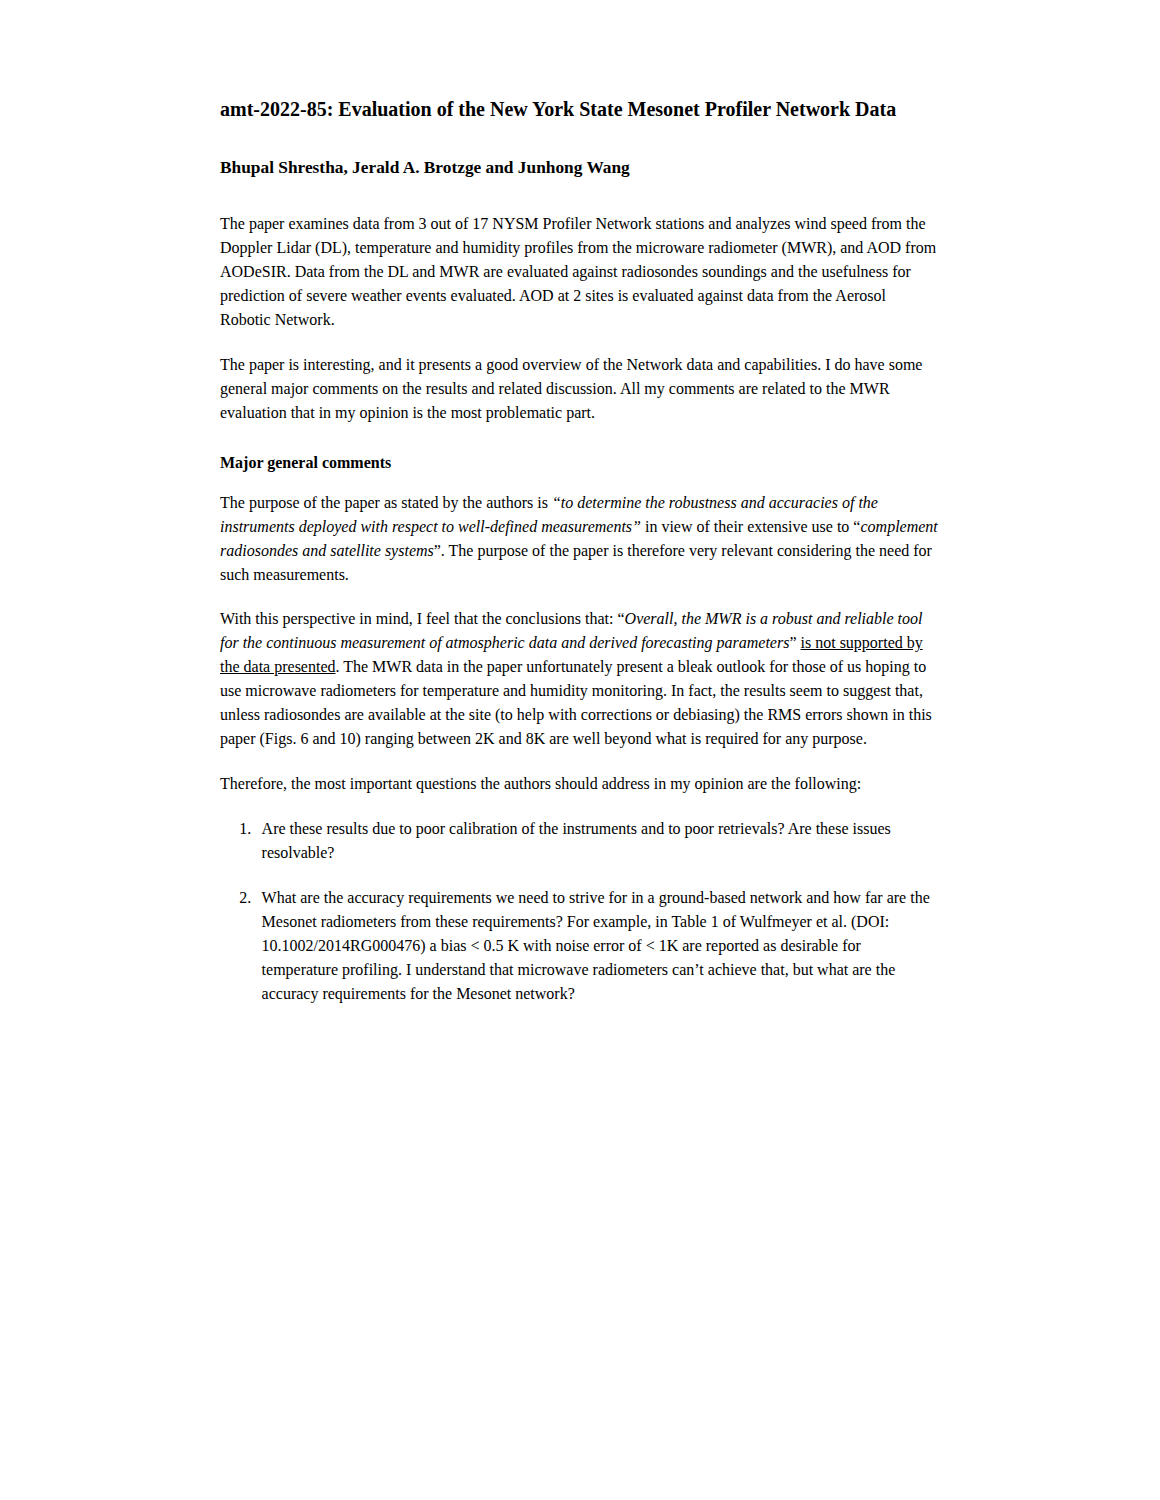amt-2022-85: Evaluation of the New York State Mesonet Profiler Network Data
Bhupal Shrestha, Jerald A. Brotzge and Junhong Wang
The paper examines data from 3 out of 17 NYSM Profiler Network stations and analyzes wind speed from the Doppler Lidar (DL), temperature and humidity profiles from the microware radiometer (MWR), and AOD from AODeSIR. Data from the DL and MWR are evaluated against radiosondes soundings and the usefulness for prediction of severe weather events evaluated. AOD at 2 sites is evaluated against data from the Aerosol Robotic Network.
The paper is interesting, and it presents a good overview of the Network data and capabilities. I do have some general major comments on the results and related discussion. All my comments are related to the MWR evaluation that in my opinion is the most problematic part.
Major general comments
The purpose of the paper as stated by the authors is “to determine the robustness and accuracies of the instruments deployed with respect to well-defined measurements” in view of their extensive use to “complement radiosondes and satellite systems”. The purpose of the paper is therefore very relevant considering the need for such measurements.
With this perspective in mind, I feel that the conclusions that: “Overall, the MWR is a robust and reliable tool for the continuous measurement of atmospheric data and derived forecasting parameters” is not supported by the data presented. The MWR data in the paper unfortunately present a bleak outlook for those of us hoping to use microwave radiometers for temperature and humidity monitoring. In fact, the results seem to suggest that, unless radiosondes are available at the site (to help with corrections or debiasing) the RMS errors shown in this paper (Figs. 6 and 10) ranging between 2K and 8K are well beyond what is required for any purpose.
Therefore, the most important questions the authors should address in my opinion are the following:
Are these results due to poor calibration of the instruments and to poor retrievals? Are these issues resolvable?
What are the accuracy requirements we need to strive for in a ground-based network and how far are the Mesonet radiometers from these requirements? For example, in Table 1 of Wulfmeyer et al. (DOI: 10.1002/2014RG000476) a bias < 0.5 K with noise error of < 1K are reported as desirable for temperature profiling. I understand that microwave radiometers can’t achieve that, but what are the accuracy requirements for the Mesonet network?